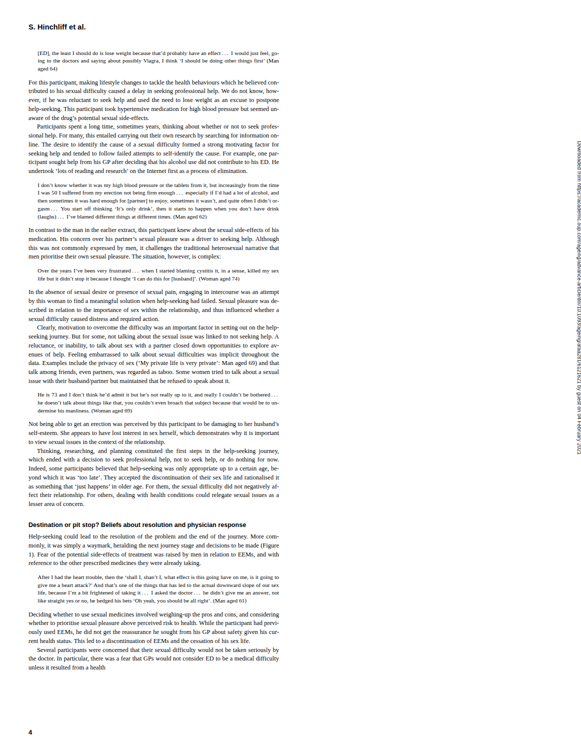S. Hinchliff et al.
Downloaded from https://academic.oup.com/ageing/advance-article/doi/10.1093/ageing/afaa281/6121621 by guest on 04 February 2021
[ED], the least I should do is lose weight because that’d probably have an effect . . .  I would just feel, going to the doctors and saying about possibly Viagra, I think ‘I should be doing other things first’ (Man aged 64)
For this participant, making lifestyle changes to tackle the health behaviours which he believed contributed to his sexual difficulty caused a delay in seeking professional help. We do not know, however, if he was reluctant to seek help and used the need to lose weight as an excuse to postpone help-seeking. This participant took hypertensive medication for high blood pressure but seemed unaware of the drug’s potential sexual side-effects.
Participants spent a long time, sometimes years, thinking about whether or not to seek professional help. For many, this entailed carrying out their own research by searching for information online. The desire to identify the cause of a sexual difficulty formed a strong motivating factor for seeking help and tended to follow failed attempts to self-identify the cause. For example, one participant sought help from his GP after deciding that his alcohol use did not contribute to his ED. He undertook ‘lots of reading and research’ on the Internet first as a process of elimination.
I don’t know whether it was my high blood pressure or the tablets from it, but increasingly from the time I was 50 I suffered from my erection not being firm enough . . .  especially if I’d had a lot of alcohol, and then sometimes it was hard enough for [partner] to enjoy, sometimes it wasn’t, and quite often I didn’t orgasm . . .  You start off thinking ‘It’s only drink’, then it starts to happen when you don’t have drink (laughs) . . .  I’ve blamed different things at different times. (Man aged 62)
In contrast to the man in the earlier extract, this participant knew about the sexual side-effects of his medication. His concern over his partner’s sexual pleasure was a driver to seeking help. Although this was not commonly expressed by men, it challenges the traditional heterosexual narrative that men prioritise their own sexual pleasure. The situation, however, is complex:
Over the years I’ve been very frustrated . . .  when I started blaming cystitis it, in a sense, killed my sex life but it didn’t stop it because I thought ‘I can do this for [husband]’. (Woman aged 74)
In the absence of sexual desire or presence of sexual pain, engaging in intercourse was an attempt by this woman to find a meaningful solution when help-seeking had failed. Sexual pleasure was described in relation to the importance of sex within the relationship, and thus influenced whether a sexual difficulty caused distress and required action.
Clearly, motivation to overcome the difficulty was an important factor in setting out on the help-seeking journey. But for some, not talking about the sexual issue was linked to not seeking help. A reluctance, or inability, to talk about sex with a partner closed down opportunities to explore avenues of help. Feeling embarrassed to talk about sexual difficulties was implicit throughout the data. Examples include the privacy of sex (‘My private life is very private’: Man aged 69) and that talk among friends, even partners, was regarded as taboo. Some women tried to talk about a sexual issue with their husband/partner but maintained that he refused to speak about it.
He is 73 and I don’t think he’d admit it but he’s not really up to it, and really I couldn’t be bothered . . .  he doesn’t talk about things like that, you couldn’t even broach that subject because that would be to undermine his manliness. (Woman aged 69)
Not being able to get an erection was perceived by this participant to be damaging to her husband’s self-esteem. She appears to have lost interest in sex herself, which demonstrates why it is important to view sexual issues in the context of the relationship.
Thinking, researching, and planning constituted the first steps in the help-seeking journey, which ended with a decision to seek professional help, not to seek help, or do nothing for now. Indeed, some participants believed that help-seeking was only appropriate up to a certain age, beyond which it was ‘too late’. They accepted the discontinuation of their sex life and rationalised it as something that ‘just happens’ in older age. For them, the sexual difficulty did not negatively affect their relationship. For others, dealing with health conditions could relegate sexual issues as a lesser area of concern.
Destination or pit stop? Beliefs about resolution and physician response
Help-seeking could lead to the resolution of the problem and the end of the journey. More commonly, it was simply a waymark, heralding the next journey stage and decisions to be made (Figure 1). Fear of the potential side-effects of treatment was raised by men in relation to EEMs, and with reference to the other prescribed medicines they were already taking.
After I had the heart trouble, then the ‘shall I, shan’t I, what effect is this going have on me, is it going to give me a heart attack?’ And that’s one of the things that has led to the actual downward slope of our sex life, because I’m a bit frightened of taking it . . .  I asked the doctor . . .  he didn’t give me an answer, not like straight yes or no, he hedged his bets ‘Oh yeah, you should be all right’. (Man aged 61)
Deciding whether to use sexual medicines involved weighing-up the pros and cons, and considering whether to prioritise sexual pleasure above perceived risk to health. While the participant had previously used EEMs, he did not get the reassurance he sought from his GP about safety given his current health status. This led to a discontinuation of EEMs and the cessation of his sex life.
Several participants were concerned that their sexual difficulty would not be taken seriously by the doctor. In particular, there was a fear that GPs would not consider ED to be a medical difficulty unless it resulted from a health
4